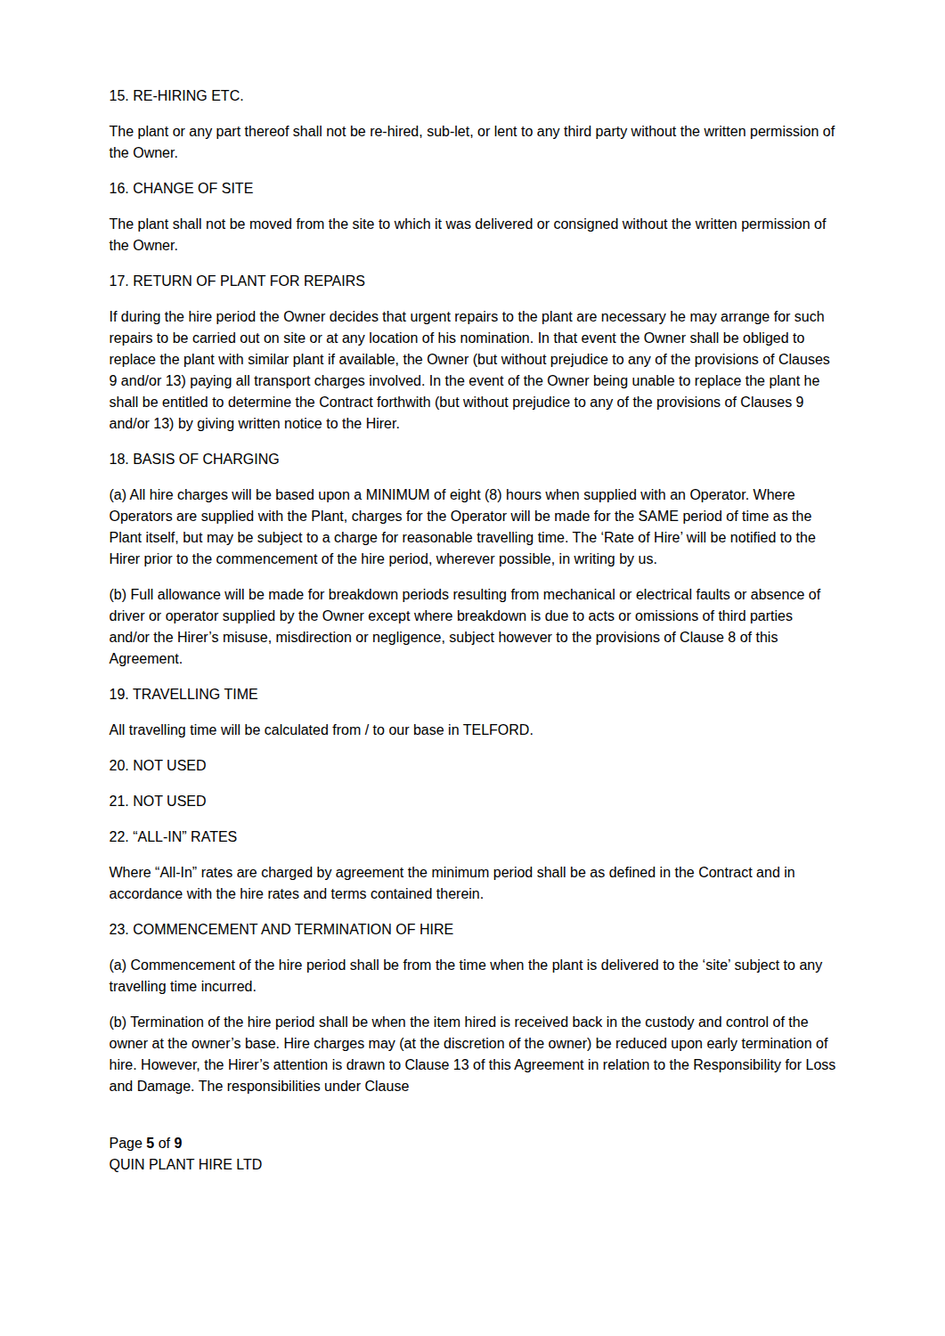15. RE-HIRING ETC.
The plant or any part thereof shall not be re-hired, sub-let, or lent to any third party without the written permission of the Owner.
16. CHANGE OF SITE
The plant shall not be moved from the site to which it was delivered or consigned without the written permission of the Owner.
17. RETURN OF PLANT FOR REPAIRS
If during the hire period the Owner decides that urgent repairs to the plant are necessary he may arrange for such repairs to be carried out on site or at any location of his nomination. In that event the Owner shall be obliged to replace the plant with similar plant if available, the Owner (but without prejudice to any of the provisions of Clauses 9 and/or 13) paying all transport charges involved. In the event of the Owner being unable to replace the plant he shall be entitled to determine the Contract forthwith (but without prejudice to any of the provisions of Clauses 9 and/or 13) by giving written notice to the Hirer.
18. BASIS OF CHARGING
(a) All hire charges will be based upon a MINIMUM of eight (8) hours when supplied with an Operator. Where Operators are supplied with the Plant, charges for the Operator will be made for the SAME period of time as the Plant itself, but may be subject to a charge for reasonable travelling time. The ‘Rate of Hire’ will be notified to the Hirer prior to the commencement of the hire period, wherever possible, in writing by us.
(b) Full allowance will be made for breakdown periods resulting from mechanical or electrical faults or absence of driver or operator supplied by the Owner except where breakdown is due to acts or omissions of third parties and/or the Hirer’s misuse, misdirection or negligence, subject however to the provisions of Clause 8 of this Agreement.
19. TRAVELLING TIME
All travelling time will be calculated from / to our base in TELFORD.
20. NOT USED
21. NOT USED
22. “ALL-IN” RATES
Where “All-In” rates are charged by agreement the minimum period shall be as defined in the Contract and in accordance with the hire rates and terms contained therein.
23. COMMENCEMENT AND TERMINATION OF HIRE
(a) Commencement of the hire period shall be from the time when the plant is delivered to the ‘site’ subject to any travelling time incurred.
(b) Termination of the hire period shall be when the item hired is received back in the custody and control of the owner at the owner’s base. Hire charges may (at the discretion of the owner) be reduced upon early termination of hire. However, the Hirer’s attention is drawn to Clause 13 of this Agreement in relation to the Responsibility for Loss and Damage. The responsibilities under Clause
Page 5 of 9
QUIN PLANT HIRE LTD